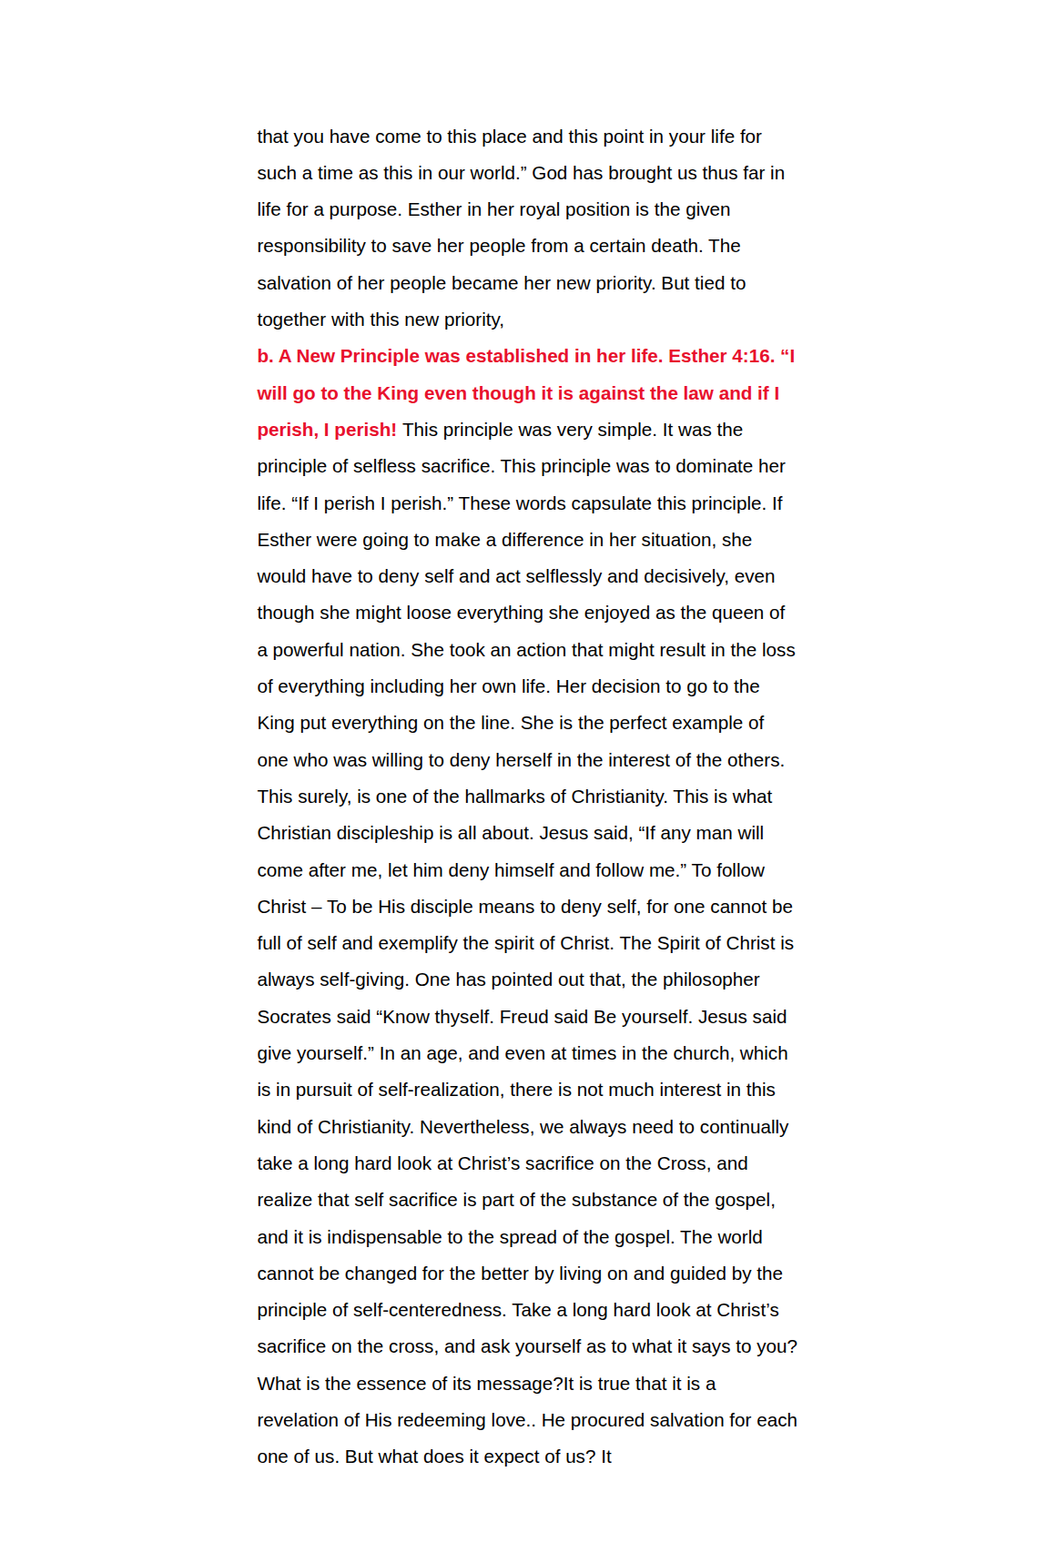that you have come to this place and this point in your life for such a time as this in our world.” God has brought us thus far in life for a purpose. Esther in her royal position is the given responsibility to save her people from a certain death. The salvation of her people became her new priority. But tied to together with this new priority,
b. A New Principle was established in her life. Esther 4:16. “I will go to the King even though it is against the law and if I perish, I perish! This principle was very simple. It was the principle of selfless sacrifice. This principle was to dominate her life. “If I perish I perish.” These words capsulate this principle. If Esther were going to make a difference in her situation, she would have to deny self and act selflessly and decisively, even though she might loose everything she enjoyed as the queen of a powerful nation. She took an action that might result in the loss of everything including her own life. Her decision to go to the King put everything on the line. She is the perfect example of one who was willing to deny herself in the interest of the others.
This surely, is one of the hallmarks of Christianity. This is what Christian discipleship is all about. Jesus said, “If any man will come after me, let him deny himself and follow me.” To follow Christ – To be His disciple means to deny self, for one cannot be full of self and exemplify the spirit of Christ. The Spirit of Christ is always self-giving. One has pointed out that, the philosopher Socrates said “Know thyself. Freud said Be yourself. Jesus said give yourself.” In an age, and even at times in the church, which is in pursuit of self-realization, there is not much interest in this kind of Christianity. Nevertheless, we always need to continually take a long hard look at Christ’s sacrifice on the Cross, and realize that self sacrifice is part of the substance of the gospel, and it is indispensable to the spread of the gospel. The world cannot be changed for the better by living on and guided by the principle of self-centeredness. Take a long hard look at Christ’s sacrifice on the cross, and ask yourself as to what it says to you? What is the essence of its message?It is true that it is a revelation of His redeeming love.. He procured salvation for each one of us. But what does it expect of us? It